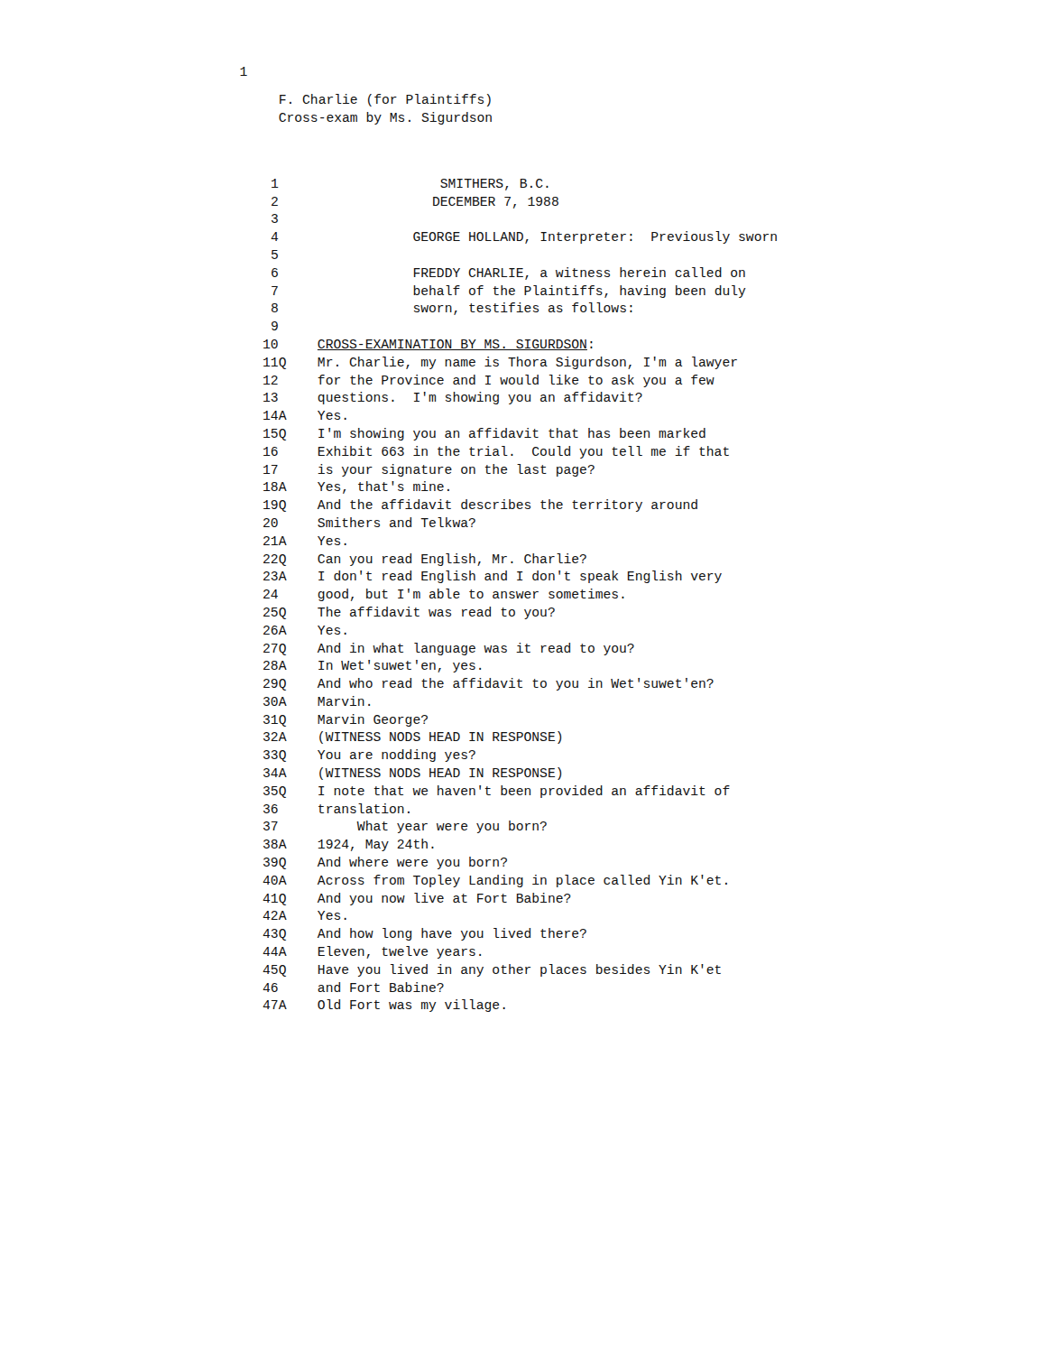1
F. Charlie (for Plaintiffs) Cross-exam by Ms. Sigurdson
| 1 | | SMITHERS, B.C. |
| 2 | | DECEMBER 7, 1988 |
| 3 | | |
| 4 | | GEORGE HOLLAND, Interpreter: Previously sworn |
| 5 | | |
| 6 | | FREDDY CHARLIE, a witness herein called on |
| 7 | | behalf of the Plaintiffs, having been duly |
| 8 | | sworn, testifies as follows: |
| 9 | | |
| 10 | | CROSS-EXAMINATION BY MS. SIGURDSON : |
| 11 | Q | Mr. Charlie, my name is Thora Sigurdson, I'm a lawyer |
| 12 | | for the Province and I would like to ask you a few |
| 13 | | questions. I'm showing you an affidavit? |
| 14 | A | Yes. |
| 15 | Q | I'm showing you an affidavit that has been marked |
| 16 | | Exhibit 663 in the trial. Could you tell me if that |
| 17 | | is your signature on the last page? |
| 18 | A | Yes, that's mine. |
| 19 | Q | And the affidavit describes the territory around |
| 20 | | Smithers and Telkwa? |
| 21 | A | Yes. |
| 22 | Q | Can you read English, Mr. Charlie? |
| 23 | A | I don't read English and I don't speak English very |
| 24 | | good, but I'm able to answer sometimes. |
| 25 | Q | The affidavit was read to you? |
| 26 | A | Yes. |
| 27 | Q | And in what language was it read to you? |
| 28 | A | In Wet'suwet'en, yes. |
| 29 | Q | And who read the affidavit to you in Wet'suwet'en? |
| 30 | A | Marvin. |
| 31 | Q | Marvin George? |
| 32 | A | (WITNESS NODS HEAD IN RESPONSE) |
| 33 | Q | You are nodding yes? |
| 34 | A | (WITNESS NODS HEAD IN RESPONSE) |
| 35 | Q | I note that we haven't been provided an affidavit of |
| 36 | | translation. |
| 37 | | What year were you born? |
| 38 | A | 1924, May 24th. |
| 39 | Q | And where were you born? |
| 40 | A | Across from Topley Landing in place called Yin K'et. |
| 41 | Q | And you now live at Fort Babine? |
| 42 | A | Yes. |
| 43 | Q | And how long have you lived there? |
| 44 | A | Eleven, twelve years. |
| 45 | Q | Have you lived in any other places besides Yin K'et |
| 46 | | and Fort Babine? |
| 47 | A | Old Fort was my village. |